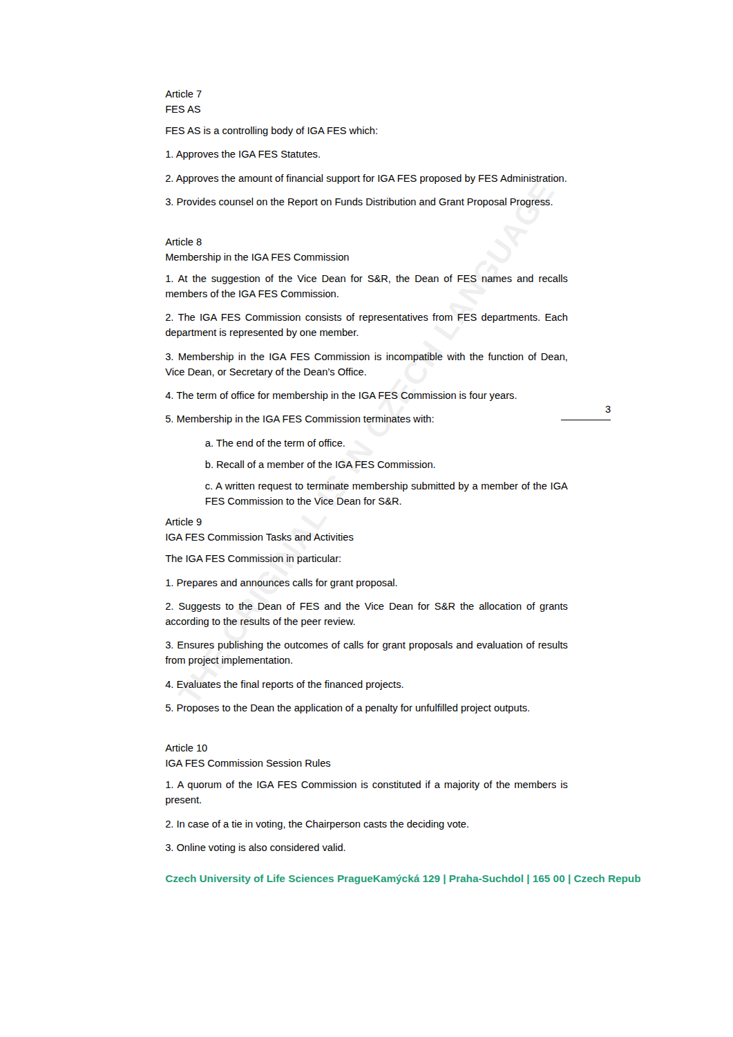THE ORIGINAL IS IN CZECH LANGUAGE
3
Article 7 FES AS
FES AS is a controlling body of IGA FES which:
1. Approves the IGA FES Statutes.
2. Approves the amount of financial support for IGA FES proposed by FES Administration.
3. Provides counsel on the Report on Funds Distribution and Grant Proposal Progress.
Article 8 Membership in the IGA FES Commission
1. At the suggestion of the Vice Dean for S&R, the Dean of FES names and recalls members of the IGA FES Commission.
2. The IGA FES Commission consists of representatives from FES departments. Each department is represented by one member.
3. Membership in the IGA FES Commission is incompatible with the function of Dean, Vice Dean, or Secretary of the Dean’s Office.
4. The term of office for membership in the IGA FES Commission is four years.
5. Membership in the IGA FES Commission terminates with:
a. The end of the term of office.
b. Recall of a member of the IGA FES Commission.
c. A written request to terminate membership submitted by a member of the IGA FES Commission to the Vice Dean for S&R.
Article 9 IGA FES Commission Tasks and Activities
The IGA FES Commission in particular:
1. Prepares and announces calls for grant proposal.
2. Suggests to the Dean of FES and the Vice Dean for S&R the allocation of grants according to the results of the peer review.
3. Ensures publishing the outcomes of calls for grant proposals and evaluation of results from project implementation.
4. Evaluates the final reports of the financed projects.
5. Proposes to the Dean the application of a penalty for unfulfilled project outputs.
Article 10 IGA FES Commission Session Rules
1. A quorum of the IGA FES Commission is constituted if a majority of the members is present.
2. In case of a tie in voting, the Chairperson casts the deciding vote.
3. Online voting is also considered valid.
Czech University of Life Sciences Prague Kamýcká 129 | Praha-Suchdol | 165 00 | Czech Republic